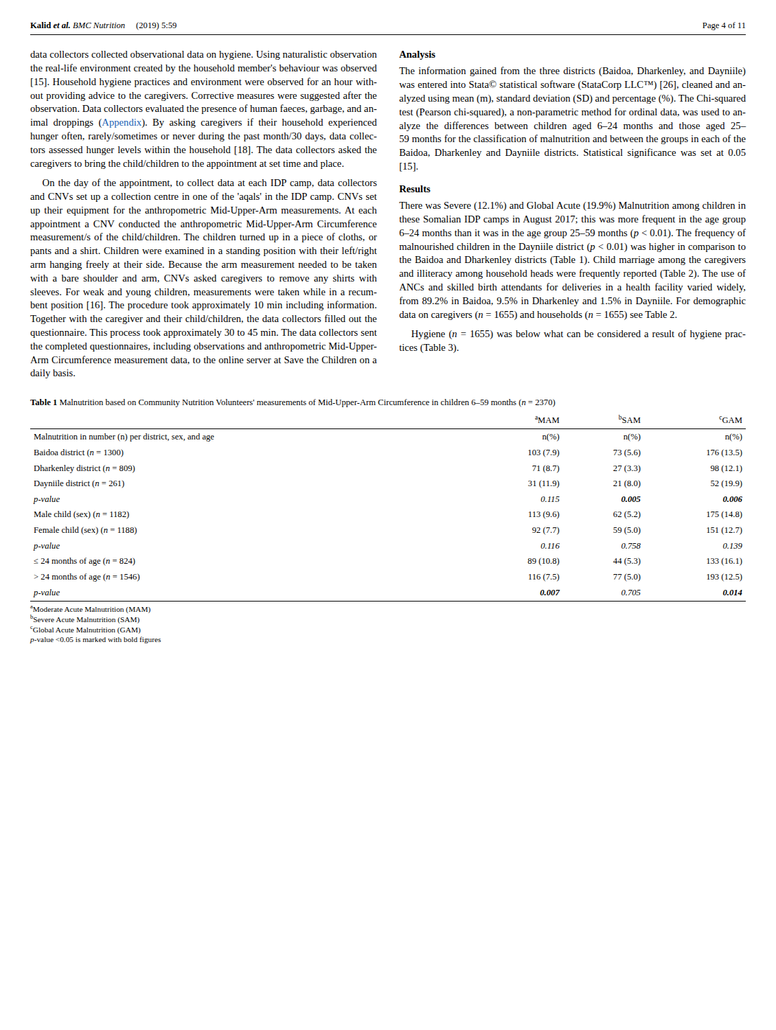Kalid et al. BMC Nutrition (2019) 5:59
Page 4 of 11
data collectors collected observational data on hygiene. Using naturalistic observation the real-life environment created by the household member's behaviour was observed [15]. Household hygiene practices and environment were observed for an hour without providing advice to the caregivers. Corrective measures were suggested after the observation. Data collectors evaluated the presence of human faeces, garbage, and animal droppings (Appendix). By asking caregivers if their household experienced hunger often, rarely/sometimes or never during the past month/30 days, data collectors assessed hunger levels within the household [18]. The data collectors asked the caregivers to bring the child/children to the appointment at set time and place.
On the day of the appointment, to collect data at each IDP camp, data collectors and CNVs set up a collection centre in one of the 'aqals' in the IDP camp. CNVs set up their equipment for the anthropometric Mid-Upper-Arm measurements. At each appointment a CNV conducted the anthropometric Mid-Upper-Arm Circumference measurement/s of the child/children. The children turned up in a piece of cloths, or pants and a shirt. Children were examined in a standing position with their left/right arm hanging freely at their side. Because the arm measurement needed to be taken with a bare shoulder and arm, CNVs asked caregivers to remove any shirts with sleeves. For weak and young children, measurements were taken while in a recumbent position [16]. The procedure took approximately 10 min including information. Together with the caregiver and their child/children, the data collectors filled out the questionnaire. This process took approximately 30 to 45 min. The data collectors sent the completed questionnaires, including observations and anthropometric Mid-Upper-Arm Circumference measurement data, to the online server at Save the Children on a daily basis.
Analysis
The information gained from the three districts (Baidoa, Dharkenley, and Dayniile) was entered into Stata© statistical software (StataCorp LLC™) [26], cleaned and analyzed using mean (m), standard deviation (SD) and percentage (%). The Chi-squared test (Pearson chi-squared), a non-parametric method for ordinal data, was used to analyze the differences between children aged 6–24 months and those aged 25–59 months for the classification of malnutrition and between the groups in each of the Baidoa, Dharkenley and Dayniile districts. Statistical significance was set at 0.05 [15].
Results
There was Severe (12.1%) and Global Acute (19.9%) Malnutrition among children in these Somalian IDP camps in August 2017; this was more frequent in the age group 6–24 months than it was in the age group 25–59 months (p < 0.01). The frequency of malnourished children in the Dayniile district (p < 0.01) was higher in comparison to the Baidoa and Dharkenley districts (Table 1). Child marriage among the caregivers and illiteracy among household heads were frequently reported (Table 2). The use of ANCs and skilled birth attendants for deliveries in a health facility varied widely, from 89.2% in Baidoa, 9.5% in Dharkenley and 1.5% in Dayniile. For demographic data on caregivers (n = 1655) and households (n = 1655) see Table 2.
Hygiene (n = 1655) was below what can be considered a result of hygiene practices (Table 3).
Table 1 Malnutrition based on Community Nutrition Volunteers' measurements of Mid-Upper-Arm Circumference in children 6–59 months (n = 2370)
| | a MAM | b SAM | c GAM |
| --- | --- | --- | --- |
| Malnutrition in number (n) per district, sex, and age | n(%) | n(%) | n(%) |
| Baidoa district ( n = 1300) | 103 (7.9) | 73 (5.6) | 176 (13.5) |
| Dharkenley district ( n = 809) | 71 (8.7) | 27 (3.3) | 98 (12.1) |
| Dayniile district ( n = 261) | 31 (11.9) | 21 (8.0) | 52 (19.9) |
| p-value | 0.115 | 0.005 | 0.006 |
| Male child (sex) ( n = 1182) | 113 (9.6) | 62 (5.2) | 175 (14.8) |
| Female child (sex) ( n = 1188) | 92 (7.7) | 59 (5.0) | 151 (12.7) |
| p-value | 0.116 | 0.758 | 0.139 |
| ≤ 24 months of age ( n = 824) | 89 (10.8) | 44 (5.3) | 133 (16.1) |
| > 24 months of age ( n = 1546) | 116 (7.5) | 77 (5.0) | 193 (12.5) |
| p-value | 0.007 | 0.705 | 0.014 |
aModerate Acute Malnutrition (MAM)
bSevere Acute Malnutrition (SAM)
cGlobal Acute Malnutrition (GAM)
p-value <0.05 is marked with bold figures